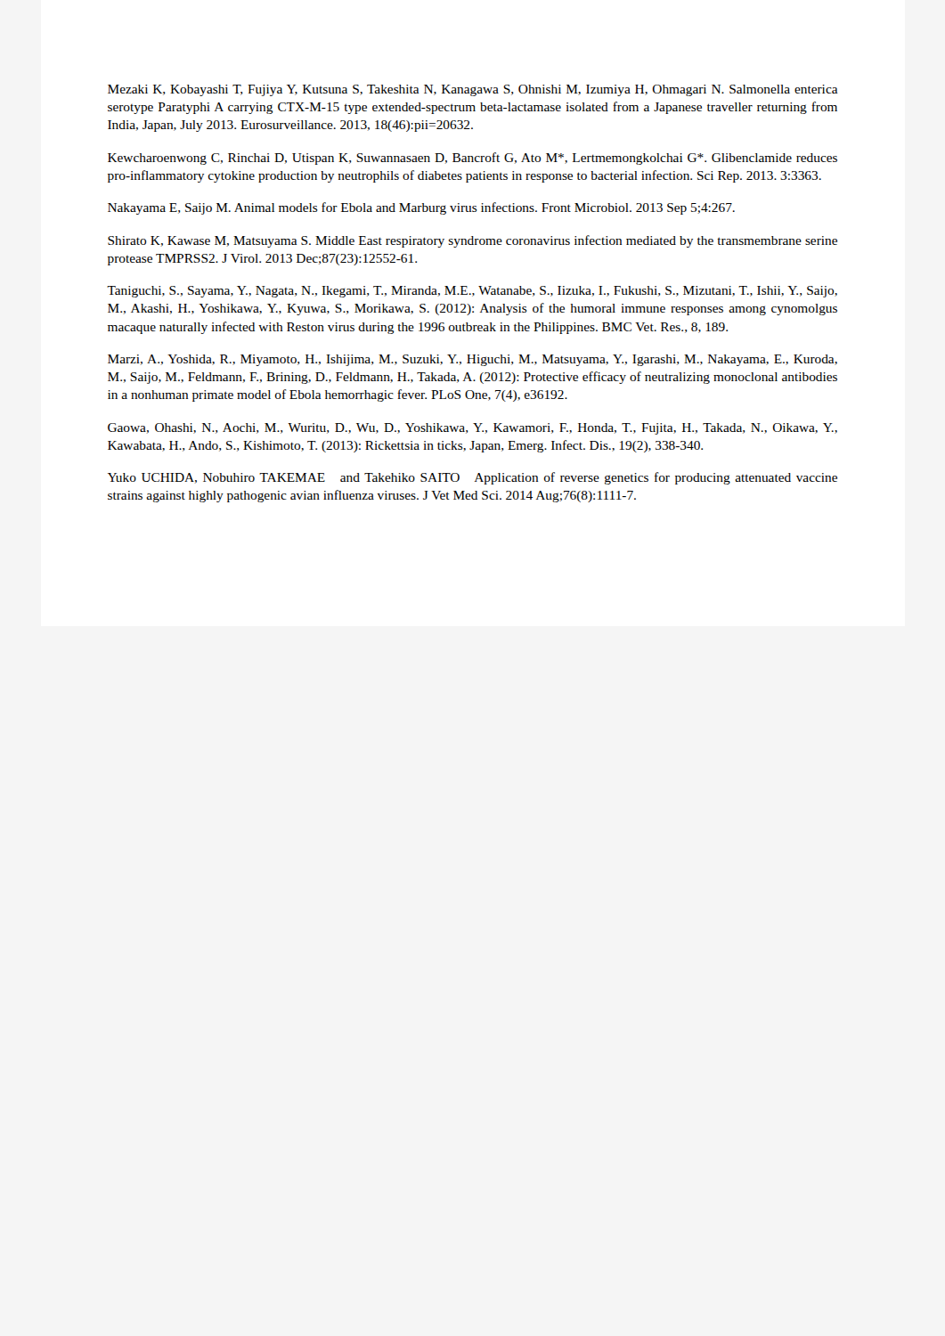Mezaki K, Kobayashi T, Fujiya Y, Kutsuna S, Takeshita N, Kanagawa S, Ohnishi M, Izumiya H, Ohmagari N. Salmonella enterica serotype Paratyphi A carrying CTX-M-15 type extended-spectrum beta-lactamase isolated from a Japanese traveller returning from India, Japan, July 2013. Eurosurveillance. 2013, 18(46):pii=20632.
Kewcharoenwong C, Rinchai D, Utispan K, Suwannasaen D, Bancroft G, Ato M*, Lertmemongkolchai G*. Glibenclamide reduces pro-inflammatory cytokine production by neutrophils of diabetes patients in response to bacterial infection. Sci Rep. 2013. 3:3363.
Nakayama E, Saijo M. Animal models for Ebola and Marburg virus infections. Front Microbiol. 2013 Sep 5;4:267.
Shirato K, Kawase M, Matsuyama S. Middle East respiratory syndrome coronavirus infection mediated by the transmembrane serine protease TMPRSS2. J Virol. 2013 Dec;87(23):12552-61.
Taniguchi, S., Sayama, Y., Nagata, N., Ikegami, T., Miranda, M.E., Watanabe, S., Iizuka, I., Fukushi, S., Mizutani, T., Ishii, Y., Saijo, M., Akashi, H., Yoshikawa, Y., Kyuwa, S., Morikawa, S. (2012): Analysis of the humoral immune responses among cynomolgus macaque naturally infected with Reston virus during the 1996 outbreak in the Philippines. BMC Vet. Res., 8, 189.
Marzi, A., Yoshida, R., Miyamoto, H., Ishijima, M., Suzuki, Y., Higuchi, M., Matsuyama, Y., Igarashi, M., Nakayama, E., Kuroda, M., Saijo, M., Feldmann, F., Brining, D., Feldmann, H., Takada, A. (2012): Protective efficacy of neutralizing monoclonal antibodies in a nonhuman primate model of Ebola hemorrhagic fever. PLoS One, 7(4), e36192.
Gaowa, Ohashi, N., Aochi, M., Wuritu, D., Wu, D., Yoshikawa, Y., Kawamori, F., Honda, T., Fujita, H., Takada, N., Oikawa, Y., Kawabata, H., Ando, S., Kishimoto, T. (2013): Rickettsia in ticks, Japan, Emerg. Infect. Dis., 19(2), 338-340.
Yuko UCHIDA, Nobuhiro TAKEMAE and Takehiko SAITO Application of reverse genetics for producing attenuated vaccine strains against highly pathogenic avian influenza viruses. J Vet Med Sci. 2014 Aug;76(8):1111-7.